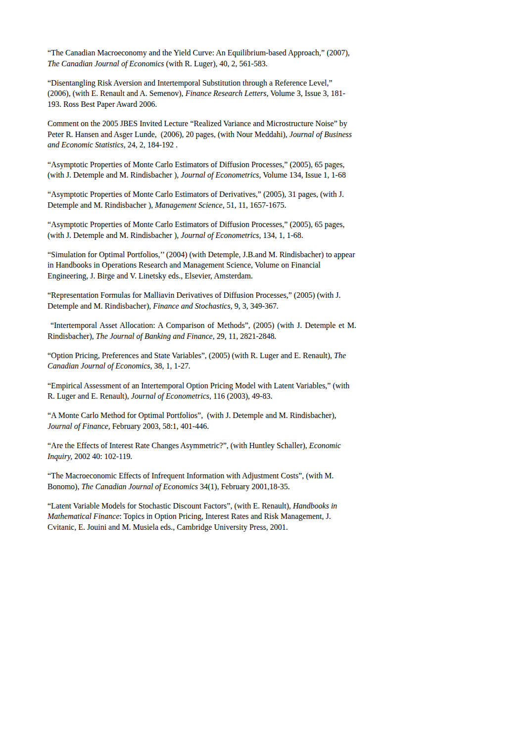“The Canadian Macroeconomy and the Yield Curve: An Equilibrium-based Approach,” (2007), The Canadian Journal of Economics (with R. Luger), 40, 2, 561-583.
“Disentangling Risk Aversion and Intertemporal Substitution through a Reference Level,” (2006), (with E. Renault and A. Semenov), Finance Research Letters, Volume 3, Issue 3, 181-193. Ross Best Paper Award 2006.
Comment on the 2005 JBES Invited Lecture “Realized Variance and Microstructure Noise” by Peter R. Hansen and Asger Lunde, (2006), 20 pages, (with Nour Meddahi), Journal of Business and Economic Statistics, 24, 2, 184-192 .
“Asymptotic Properties of Monte Carlo Estimators of Diffusion Processes,” (2005), 65 pages, (with J. Detemple and M. Rindisbacher ), Journal of Econometrics, Volume 134, Issue 1, 1-68
“Asymptotic Properties of Monte Carlo Estimators of Derivatives,” (2005), 31 pages, (with J. Detemple and M. Rindisbacher ), Management Science, 51, 11, 1657-1675.
“Asymptotic Properties of Monte Carlo Estimators of Diffusion Processes,” (2005), 65 pages, (with J. Detemple and M. Rindisbacher ), Journal of Econometrics, 134, 1, 1-68.
“Simulation for Optimal Portfolios,’’ (2004) (with Detemple, J.B.and M. Rindisbacher) to appear in Handbooks in Operations Research and Management Science, Volume on Financial Engineering, J. Birge and V. Linetsky eds., Elsevier, Amsterdam.
“Representation Formulas for Malliavin Derivatives of Diffusion Processes,” (2005) (with J. Detemple and M. Rindisbacher), Finance and Stochastics, 9, 3, 349-367.
“Intertemporal Asset Allocation: A Comparison of Methods”, (2005) (with J. Detemple et M. Rindisbacher), The Journal of Banking and Finance, 29, 11, 2821-2848.
“Option Pricing, Preferences and State Variables”, (2005) (with R. Luger and E. Renault), The Canadian Journal of Economics, 38, 1, 1-27.
“Empirical Assessment of an Intertemporal Option Pricing Model with Latent Variables,” (with R. Luger and E. Renault), Journal of Econometrics, 116 (2003), 49-83.
“A Monte Carlo Method for Optimal Portfolios”, (with J. Detemple and M. Rindisbacher), Journal of Finance, February 2003, 58:1, 401-446.
“Are the Effects of Interest Rate Changes Asymmetric?”, (with Huntley Schaller), Economic Inquiry, 2002 40: 102-119.
“The Macroeconomic Effects of Infrequent Information with Adjustment Costs”, (with M. Bonomo), The Canadian Journal of Economics 34(1), February 2001,18-35.
“Latent Variable Models for Stochastic Discount Factors”, (with E. Renault), Handbooks in Mathematical Finance: Topics in Option Pricing, Interest Rates and Risk Management, J. Cvitanic, E. Jouini and M. Musiela eds., Cambridge University Press, 2001.